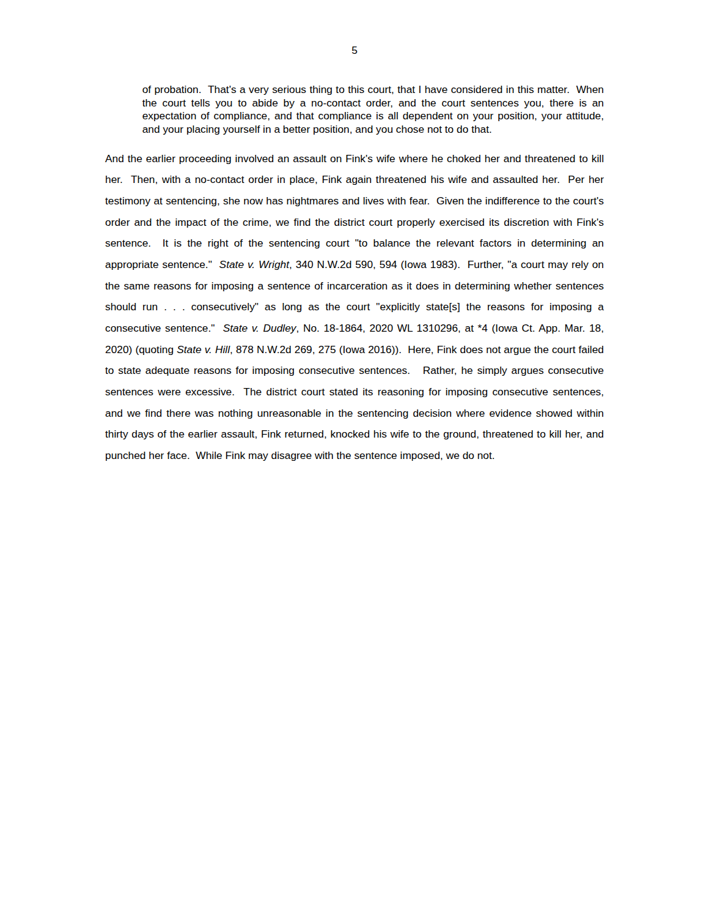5
of probation. That's a very serious thing to this court, that I have considered in this matter. When the court tells you to abide by a no-contact order, and the court sentences you, there is an expectation of compliance, and that compliance is all dependent on your position, your attitude, and your placing yourself in a better position, and you chose not to do that.
And the earlier proceeding involved an assault on Fink's wife where he choked her and threatened to kill her. Then, with a no-contact order in place, Fink again threatened his wife and assaulted her. Per her testimony at sentencing, she now has nightmares and lives with fear. Given the indifference to the court's order and the impact of the crime, we find the district court properly exercised its discretion with Fink's sentence. It is the right of the sentencing court "to balance the relevant factors in determining an appropriate sentence." State v. Wright, 340 N.W.2d 590, 594 (Iowa 1983). Further, "a court may rely on the same reasons for imposing a sentence of incarceration as it does in determining whether sentences should run . . . consecutively" as long as the court "explicitly state[s] the reasons for imposing a consecutive sentence." State v. Dudley, No. 18-1864, 2020 WL 1310296, at *4 (Iowa Ct. App. Mar. 18, 2020) (quoting State v. Hill, 878 N.W.2d 269, 275 (Iowa 2016)). Here, Fink does not argue the court failed to state adequate reasons for imposing consecutive sentences. Rather, he simply argues consecutive sentences were excessive. The district court stated its reasoning for imposing consecutive sentences, and we find there was nothing unreasonable in the sentencing decision where evidence showed within thirty days of the earlier assault, Fink returned, knocked his wife to the ground, threatened to kill her, and punched her face. While Fink may disagree with the sentence imposed, we do not.